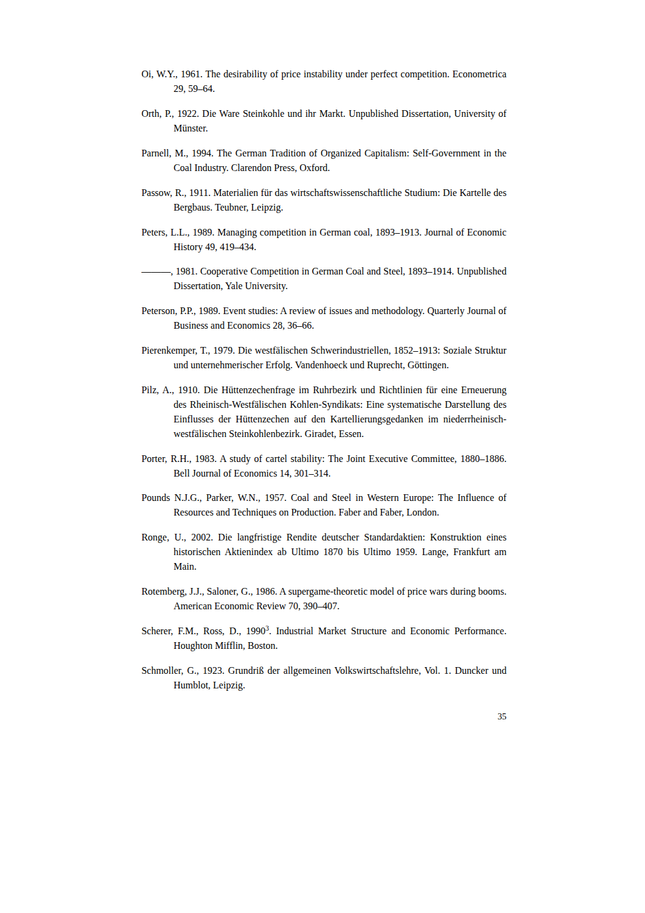Oi, W.Y., 1961. The desirability of price instability under perfect competition. Econometrica 29, 59–64.
Orth, P., 1922. Die Ware Steinkohle und ihr Markt. Unpublished Dissertation, University of Münster.
Parnell, M., 1994. The German Tradition of Organized Capitalism: Self-Government in the Coal Industry. Clarendon Press, Oxford.
Passow, R., 1911. Materialien für das wirtschaftswissenschaftliche Studium: Die Kartelle des Bergbaus. Teubner, Leipzig.
Peters, L.L., 1989. Managing competition in German coal, 1893–1913. Journal of Economic History 49, 419–434.
———, 1981. Cooperative Competition in German Coal and Steel, 1893–1914. Unpublished Dissertation, Yale University.
Peterson, P.P., 1989. Event studies: A review of issues and methodology. Quarterly Journal of Business and Economics 28, 36–66.
Pierenkemper, T., 1979. Die westfälischen Schwerindustriellen, 1852–1913: Soziale Struktur und unternehmerischer Erfolg. Vandenhoeck und Ruprecht, Göttingen.
Pilz, A., 1910. Die Hüttenzechenfrage im Ruhrbezirk und Richtlinien für eine Erneuerung des Rheinisch-Westfälischen Kohlen-Syndikats: Eine systematische Darstellung des Einflusses der Hüttenzechen auf den Kartellierungsgedanken im niederrheinisch-westfälischen Steinkohlenbezirk. Giradet, Essen.
Porter, R.H., 1983. A study of cartel stability: The Joint Executive Committee, 1880–1886. Bell Journal of Economics 14, 301–314.
Pounds N.J.G., Parker, W.N., 1957. Coal and Steel in Western Europe: The Influence of Resources and Techniques on Production. Faber and Faber, London.
Ronge, U., 2002. Die langfristige Rendite deutscher Standardaktien: Konstruktion eines historischen Aktienindex ab Ultimo 1870 bis Ultimo 1959. Lange, Frankfurt am Main.
Rotemberg, J.J., Saloner, G., 1986. A supergame-theoretic model of price wars during booms. American Economic Review 70, 390–407.
Scherer, F.M., Ross, D., 19903. Industrial Market Structure and Economic Performance. Houghton Mifflin, Boston.
Schmoller, G., 1923. Grundriß der allgemeinen Volkswirtschaftslehre, Vol. 1. Duncker und Humblot, Leipzig.
35